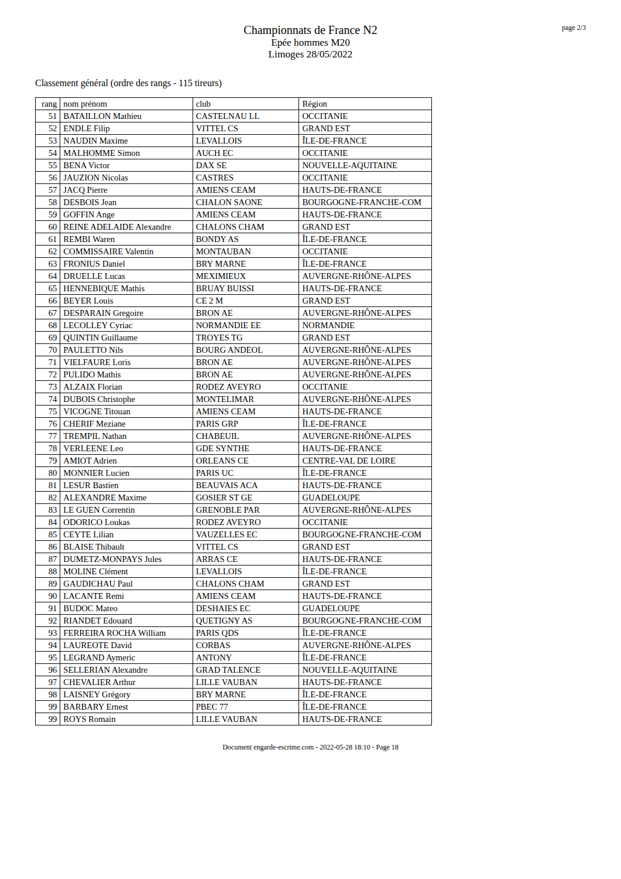page 2/3
Championnats de France N2
Epée hommes M20
Limoges 28/05/2022
Classement général (ordre des rangs - 115 tireurs)
| rang | nom prénom | club | Région |
| --- | --- | --- | --- |
| 51 | BATAILLON Mathieu | CASTELNAU LL | OCCITANIE |
| 52 | ENDLE Filip | VITTEL CS | GRAND EST |
| 53 | NAUDIN Maxime | LEVALLOIS | ÎLE-DE-FRANCE |
| 54 | MALHOMME Simon | AUCH EC | OCCITANIE |
| 55 | BENA Victor | DAX SE | NOUVELLE-AQUITAINE |
| 56 | JAUZION Nicolas | CASTRES | OCCITANIE |
| 57 | JACQ Pierre | AMIENS CEAM | HAUTS-DE-FRANCE |
| 58 | DESBOIS Jean | CHALON SAONE | BOURGOGNE-FRANCHE-COM |
| 59 | GOFFIN Ange | AMIENS CEAM | HAUTS-DE-FRANCE |
| 60 | REINE ADELAIDE Alexandre | CHALONS CHAM | GRAND EST |
| 61 | REMBI Waren | BONDY AS | ÎLE-DE-FRANCE |
| 62 | COMMISSAIRE Valentin | MONTAUBAN | OCCITANIE |
| 63 | FRONIUS Daniel | BRY MARNE | ÎLE-DE-FRANCE |
| 64 | DRUELLE Lucas | MEXIMIEUX | AUVERGNE-RHÔNE-ALPES |
| 65 | HENNEBIQUE Mathis | BRUAY BUISSI | HAUTS-DE-FRANCE |
| 66 | BEYER Louis | CE 2 M | GRAND EST |
| 67 | DESPARAIN Gregoire | BRON AE | AUVERGNE-RHÔNE-ALPES |
| 68 | LECOLLEY Cyriac | NORMANDIE EE | NORMANDIE |
| 69 | QUINTIN Guillaume | TROYES TG | GRAND EST |
| 70 | PAULETTO Nils | BOURG ANDEOL | AUVERGNE-RHÔNE-ALPES |
| 71 | VIELFAURE Loris | BRON AE | AUVERGNE-RHÔNE-ALPES |
| 72 | PULIDO Mathis | BRON AE | AUVERGNE-RHÔNE-ALPES |
| 73 | ALZAIX Florian | RODEZ AVEYRO | OCCITANIE |
| 74 | DUBOIS Christophe | MONTELIMAR | AUVERGNE-RHÔNE-ALPES |
| 75 | VICOGNE Titouan | AMIENS CEAM | HAUTS-DE-FRANCE |
| 76 | CHERIF Meziane | PARIS GRP | ÎLE-DE-FRANCE |
| 77 | TREMPIL Nathan | CHABEUIL | AUVERGNE-RHÔNE-ALPES |
| 78 | VERLEENE Leo | GDE SYNTHE | HAUTS-DE-FRANCE |
| 79 | AMIOT Adrien | ORLEANS CE | CENTRE-VAL DE LOIRE |
| 80 | MONNIER Lucien | PARIS UC | ÎLE-DE-FRANCE |
| 81 | LESUR Bastien | BEAUVAIS ACA | HAUTS-DE-FRANCE |
| 82 | ALEXANDRE Maxime | GOSIER ST GE | GUADELOUPE |
| 83 | LE GUEN Correntin | GRENOBLE PAR | AUVERGNE-RHÔNE-ALPES |
| 84 | ODORICO Loukas | RODEZ AVEYRO | OCCITANIE |
| 85 | CEYTE Lilian | VAUZELLES EC | BOURGOGNE-FRANCHE-COM |
| 86 | BLAISE Thibault | VITTEL CS | GRAND EST |
| 87 | DUMETZ-MONPAYS Jules | ARRAS CE | HAUTS-DE-FRANCE |
| 88 | MOLINE Clément | LEVALLOIS | ÎLE-DE-FRANCE |
| 89 | GAUDICHAU Paul | CHALONS CHAM | GRAND EST |
| 90 | LACANTE Remi | AMIENS CEAM | HAUTS-DE-FRANCE |
| 91 | BUDOC Mateo | DESHAIES EC | GUADELOUPE |
| 92 | RIANDET Edouard | QUETIGNY AS | BOURGOGNE-FRANCHE-COM |
| 93 | FERREIRA ROCHA William | PARIS QDS | ÎLE-DE-FRANCE |
| 94 | LAUREOTE David | CORBAS | AUVERGNE-RHÔNE-ALPES |
| 95 | LEGRAND Aymeric | ANTONY | ÎLE-DE-FRANCE |
| 96 | SELLERIAN Alexandre | GRAD TALENCE | NOUVELLE-AQUITAINE |
| 97 | CHEVALIER Arthur | LILLE VAUBAN | HAUTS-DE-FRANCE |
| 98 | LAISNEY Grégory | BRY MARNE | ÎLE-DE-FRANCE |
| 99 | BARBARY Ernest | PBEC 77 | ÎLE-DE-FRANCE |
| 99 | ROYS Romain | LILLE VAUBAN | HAUTS-DE-FRANCE |
Document engarde-escrime.com - 2022-05-28 18:10 - Page 18